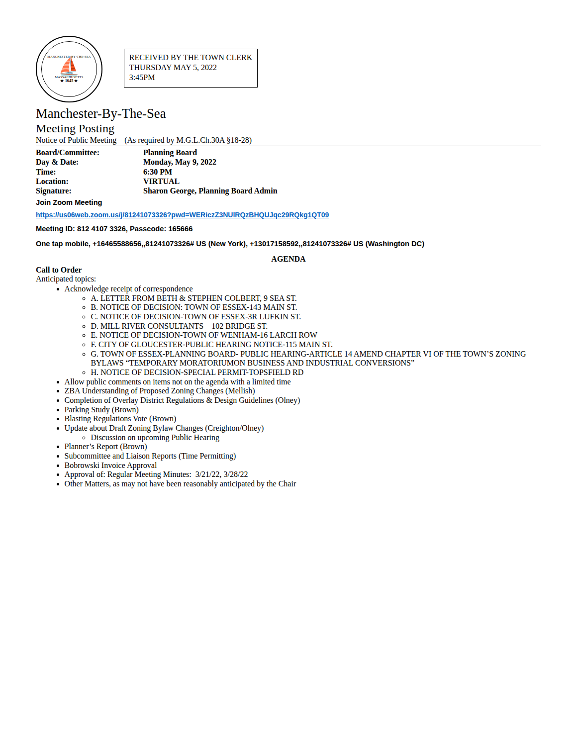Manchester·by·the·Sea
⛵
Massachusetts
★ 1645 ★
Received by the Town Clerk
Thursday May 5, 2022
3:45PM
Manchester-By-The-Sea
Meeting Posting
Notice of Public Meeting – (As required by M.G.L.Ch.30A §18-28)
| Board/Committee: | Planning Board |
| Day & Date: | Monday, May 9, 2022 |
| Time: | 6:30 PM |
| Location: | VIRTUAL |
| Signature: | Sharon George, Planning Board Admin |
Join Zoom Meeting
https://us06web.zoom.us/j/81241073326?pwd=WERiczZ3NUlRQzBHQUJqc29RQkg1QT09
Meeting ID: 812 4107 3326, Passcode: 165666
One tap mobile, +16465588656,,81241073326# US (New York), +13017158592,,81241073326# US (Washington DC)
AGENDA
Call to Order
Anticipated topics:
Acknowledge receipt of correspondence
a. Letter from Beth & Stephen Colbert, 9 Sea St.
b. Notice of Decision: Town of Essex-143 Main St.
c. Notice of Decision-Town of Essex-3R Lufkin St.
d. Mill River Consultants – 102 Bridge St.
e. Notice of Decision-Town of Wenham-16 Larch Row
f. City of Gloucester-Public Hearing Notice-115 Main St.
g. Town of Essex-Planning Board- Public Hearing-Article 14 Amend Chapter VI of the Town’s Zoning Bylaws “Temporary Moratoriumon Business and Industrial Conversions”
H. Notice of Decision-Special Permit-Topsfield Rd
Allow public comments on items not on the agenda with a limited time
ZBA Understanding of Proposed Zoning Changes (Mellish)
Completion of Overlay District Regulations & Design Guidelines (Olney)
Parking Study (Brown)
Blasting Regulations Vote (Brown)
Update about Draft Zoning Bylaw Changes (Creighton/Olney)
Discussion on upcoming Public Hearing
Planner’s Report (Brown)
Subcommittee and Liaison Reports (Time Permitting)
Bobrowski Invoice Approval
Approval of: Regular Meeting Minutes: 3/21/22, 3/28/22
Other Matters, as may not have been reasonably anticipated by the Chair